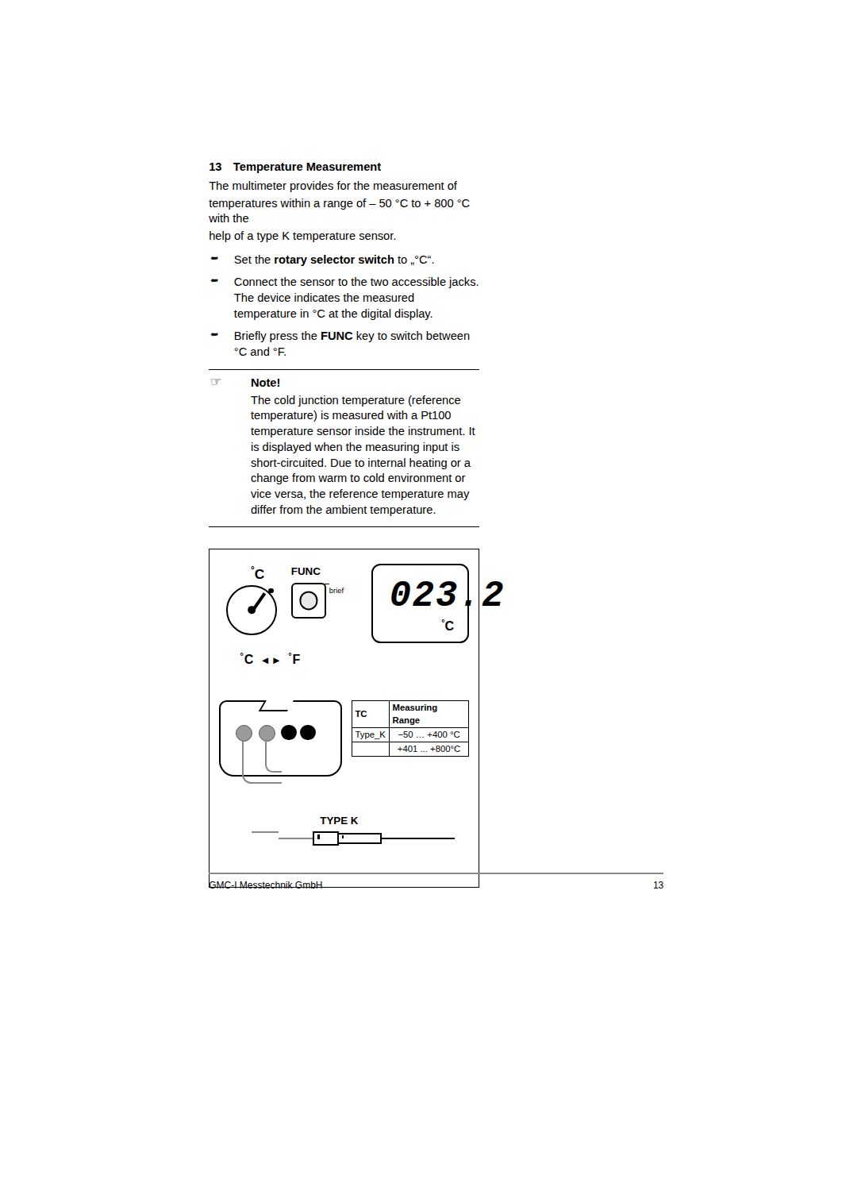13 Temperature Measurement
The multimeter provides for the measurement of
temperatures within a range of – 50 °C to + 800 °C with the
help of a type K temperature sensor.
Set the rotary selector switch to „°C“.
Connect the sensor to the two accessible jacks.
The device indicates the measured temperature in °C at the digital display.
Briefly press the FUNC key to switch between °C and °F.
☞
Note!
The cold junction temperature (reference temperature) is measured with a Pt100 temperature sensor inside the instrument. It is displayed when the measuring input is short-circuited. Due to internal heating or a change from warm to cold environment or vice versa, the reference temperature may differ from the ambient temperature.
°C
FUNC
brief
023.2
°C
°C ◄► °F
| TC | Measuring Range |
| --- | --- |
| Type_K | −50 … +400 °C |
| | +401 ... +800°C |
TYPE K
GMC-I Messtechnik GmbH 13